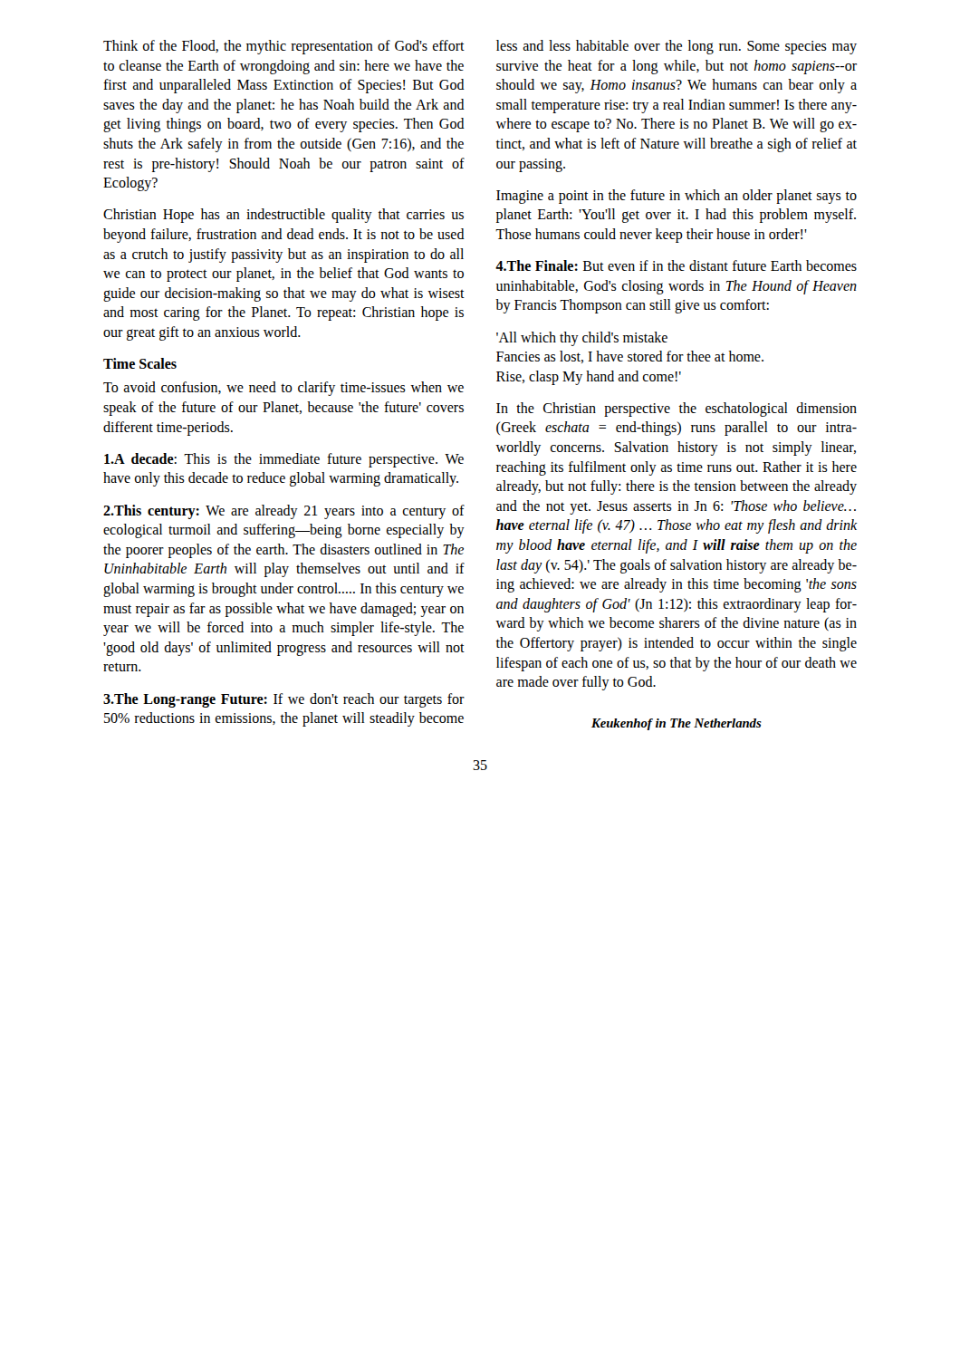Think of the Flood, the mythic representation of God's effort to cleanse the Earth of wrongdoing and sin: here we have the first and unparalleled Mass Extinction of Species! But God saves the day and the planet: he has Noah build the Ark and get living things on board, two of every species. Then God shuts the Ark safely in from the outside (Gen 7:16), and the rest is pre-history! Should Noah be our patron saint of Ecology?
Christian Hope has an indestructible quality that carries us beyond failure, frustration and dead ends. It is not to be used as a crutch to justify passivity but as an inspiration to do all we can to protect our planet, in the belief that God wants to guide our decision-making so that we may do what is wisest and most caring for the Planet. To repeat: Christian hope is our great gift to an anxious world.
Time Scales
To avoid confusion, we need to clarify time-issues when we speak of the future of our Planet, because 'the future' covers different time-periods.
1.A decade: This is the immediate future perspective. We have only this decade to reduce global warming dramatically.
2.This century: We are already 21 years into a century of ecological turmoil and suffering—being borne especially by the poorer peoples of the earth. The disasters outlined in The Uninhabitable Earth will play themselves out until and if global warming is brought under control..... In this century we must repair as far as possible what we have damaged; year on year we will be forced into a much simpler life-style. The 'good old days' of unlimited progress and resources will not return.
3.The Long-range Future: If we don't reach our targets for 50% reductions in emissions, the planet will steadily become less and less habitable over the long run. Some species may survive the heat for a long while, but not homo sapiens--or should we say, Homo insanus? We humans can bear only a small temperature rise: try a real Indian summer! Is there anywhere to escape to? No. There is no Planet B. We will go extinct, and what is left of Nature will breathe a sigh of relief at our passing.
Imagine a point in the future in which an older planet says to planet Earth: 'You'll get over it. I had this problem myself. Those humans could never keep their house in order!'
4.The Finale: But even if in the distant future Earth becomes uninhabitable, God's closing words in The Hound of Heaven by Francis Thompson can still give us comfort:
'All which thy child's mistake
Fancies as lost, I have stored for thee at home.
Rise, clasp My hand and come!'
In the Christian perspective the eschatological dimension (Greek eschata = end-things) runs parallel to our intra-worldly concerns. Salvation history is not simply linear, reaching its fulfilment only as time runs out. Rather it is here already, but not fully: there is the tension between the already and the not yet. Jesus asserts in Jn 6: 'Those who believe… have eternal life (v. 47) … Those who eat my flesh and drink my blood have eternal life, and I will raise them up on the last day (v. 54).' The goals of salvation history are already being achieved: we are already in this time becoming 'the sons and daughters of God' (Jn 1:12): this extraordinary leap forward by which we become sharers of the divine nature (as in the Offertory prayer) is intended to occur within the single lifespan of each one of us, so that by the hour of our death we are made over fully to God.
Keukenhof in The Netherlands
35